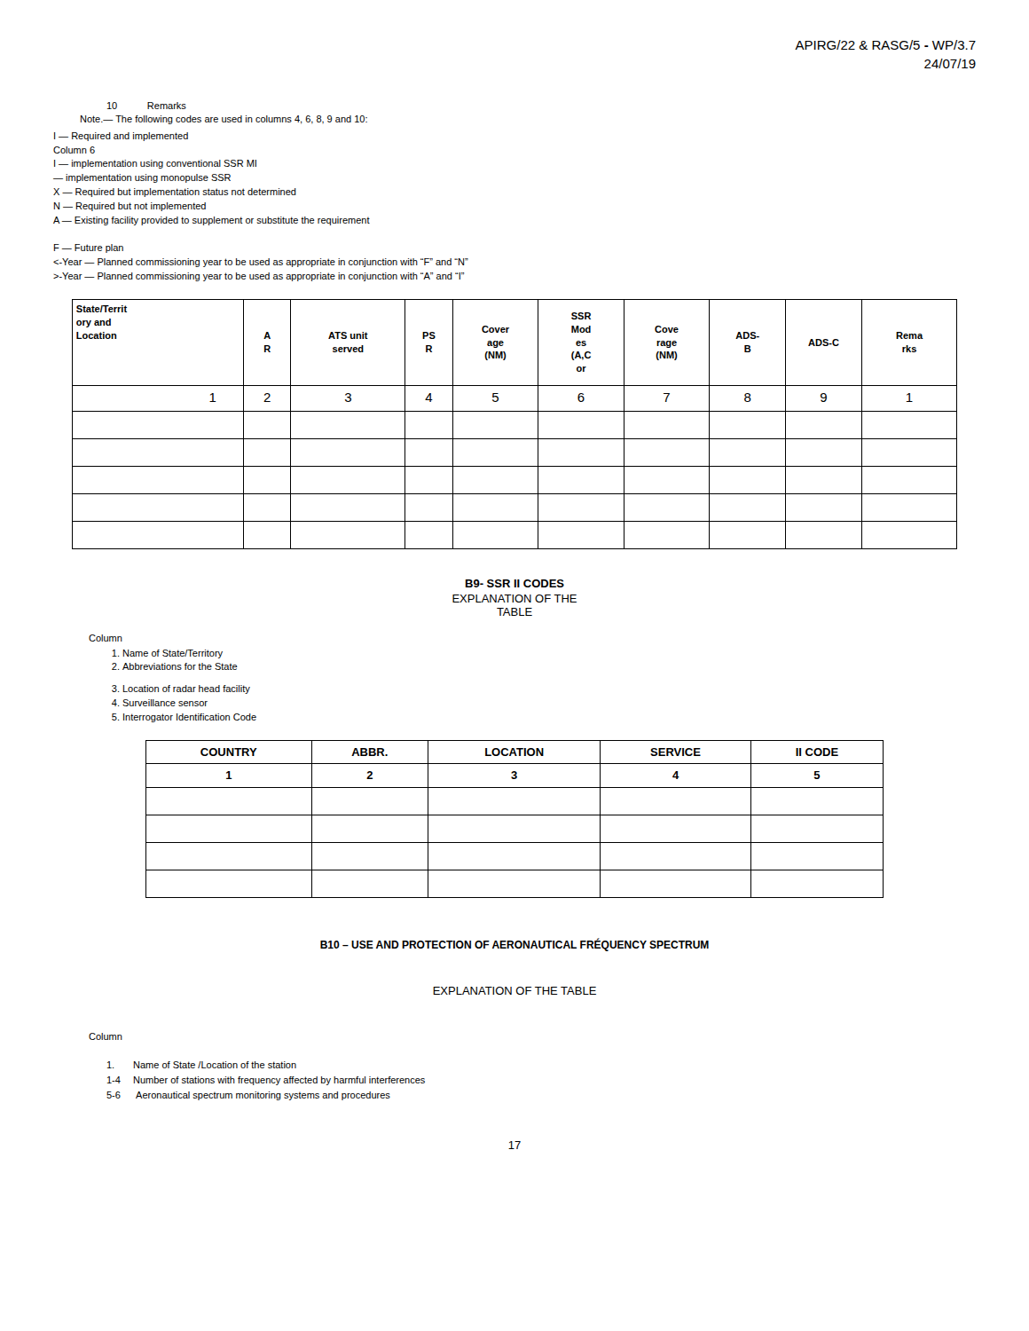APIRG/22 & RASG/5 - WP/3.7
24/07/19
10 Remarks
Note.— The following codes are used in columns 4, 6, 8, 9 and 10:
I — Required and implemented
Column 6
I — implementation using conventional SSR MI
— implementation using monopulse SSR
X — Required but implementation status not determined
N — Required but not implemented
A — Existing facility provided to supplement or substitute the requirement
F — Future plan
<-Year — Planned commissioning year to be used as appropriate in conjunction with “F” and “N”
>-Year — Planned commissioning year to be used as appropriate in conjunction with “A” and “I”
| State/Territ ory and Location | A R | ATS unit served | PS R | Cover age (NM) | SSR Mod es (A,C or | Cove rage (NM) | ADS- B | ADS-C | Rema rks |
| --- | --- | --- | --- | --- | --- | --- | --- | --- | --- |
| 1 | 2 | 3 | 4 | 5 | 6 | 7 | 8 | 9 | 1 |
B9- SSR II CODES
EXPLANATION OF THE
TABLE
Column
Name of State/Territory
Abbreviations for the State
Location of radar head facility
Surveillance sensor
Interrogator Identification Code
| COUNTRY | ABBR. | LOCATION | SERVICE | II CODE |
| --- | --- | --- | --- | --- |
| 1 | 2 | 3 | 4 | 5 |
B10 – USE AND PROTECTION OF AERONAUTICAL FRÉQUENCY SPECTRUM
EXPLANATION OF THE TABLE
Column
1. Name of State /Location of the station
1-4 Number of stations with frequency affected by harmful interferences
5-6 Aeronautical spectrum monitoring systems and procedures
17